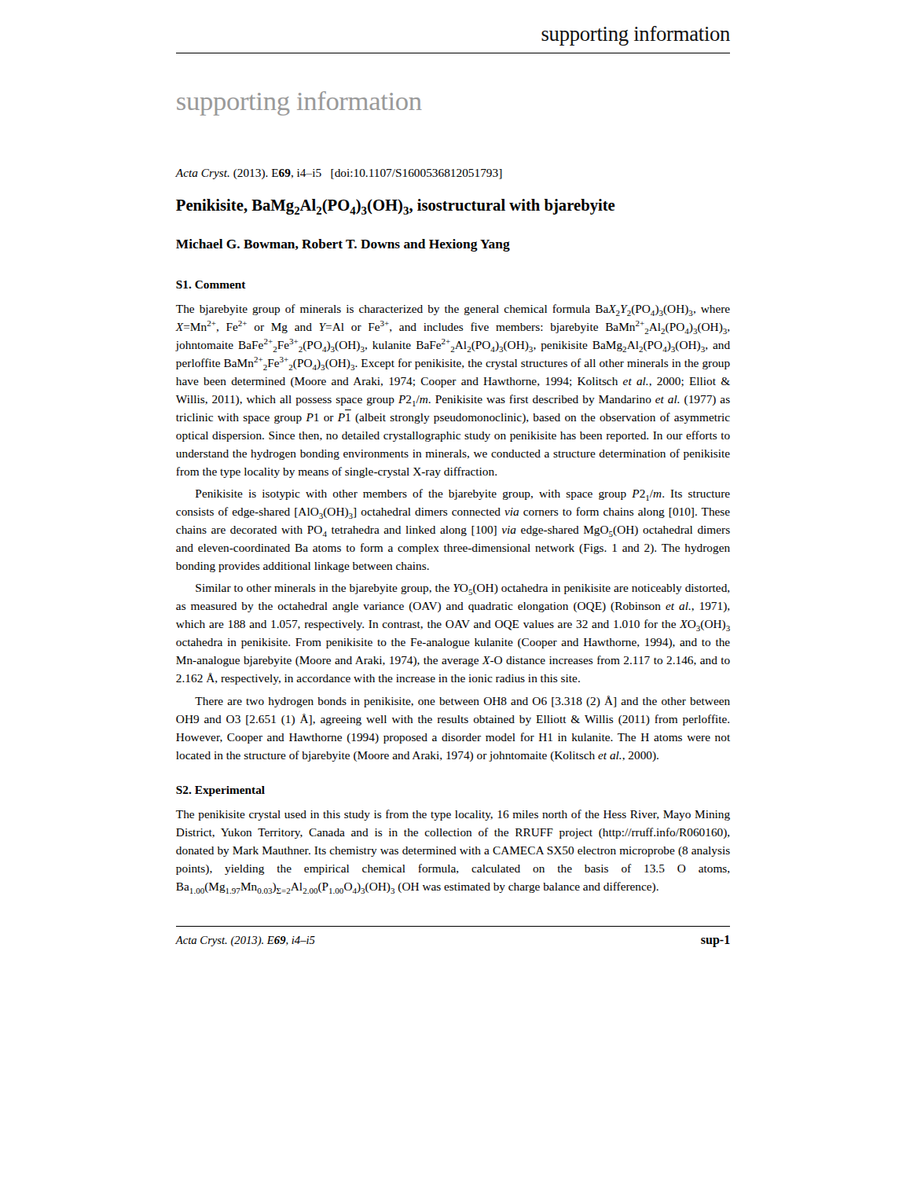supporting information
supporting information
Acta Cryst. (2013). E69, i4–i5 [doi:10.1107/S1600536812051793]
Penikisite, BaMg2Al2(PO4)3(OH)3, isostructural with bjarebyite
Michael G. Bowman, Robert T. Downs and Hexiong Yang
S1. Comment
The bjarebyite group of minerals is characterized by the general chemical formula BaX2Y2(PO4)3(OH)3, where X=Mn2+, Fe2+ or Mg and Y=Al or Fe3+, and includes five members: bjarebyite BaMn2+2Al2(PO4)3(OH)3, johntomaite BaFe2+2Fe3+2(PO4)3(OH)3, kulanite BaFe2+2Al2(PO4)3(OH)3, penikisite BaMg2Al2(PO4)3(OH)3, and perloffite BaMn2+2Fe3+2(PO4)3(OH)3. Except for penikisite, the crystal structures of all other minerals in the group have been determined (Moore and Araki, 1974; Cooper and Hawthorne, 1994; Kolitsch et al., 2000; Elliot & Willis, 2011), which all possess space group P21/m. Penikisite was first described by Mandarino et al. (1977) as triclinic with space group P1 or P 1 (albeit strongly pseudomonoclinic), based on the observation of asymmetric optical dispersion. Since then, no detailed crystallographic study on penikisite has been reported. In our efforts to understand the hydrogen bonding environments in minerals, we conducted a structure determination of penikisite from the type locality by means of single-crystal X-ray diffraction.
Penikisite is isotypic with other members of the bjarebyite group, with space group P21/m. Its structure consists of edge-shared [AlO3(OH)3] octahedral dimers connected via corners to form chains along [010]. These chains are decorated with PO4 tetrahedra and linked along [100] via edge-shared MgO5(OH) octahedral dimers and eleven-coordinated Ba atoms to form a complex three-dimensional network (Figs. 1 and 2). The hydrogen bonding provides additional linkage between chains.
Similar to other minerals in the bjarebyite group, the YO5(OH) octahedra in penikisite are noticeably distorted, as measured by the octahedral angle variance (OAV) and quadratic elongation (OQE) (Robinson et al., 1971), which are 188 and 1.057, respectively. In contrast, the OAV and OQE values are 32 and 1.010 for the XO3(OH)3 octahedra in penikisite. From penikisite to the Fe-analogue kulanite (Cooper and Hawthorne, 1994), and to the Mn-analogue bjarebyite (Moore and Araki, 1974), the average X-O distance increases from 2.117 to 2.146, and to 2.162 Å, respectively, in accordance with the increase in the ionic radius in this site.
There are two hydrogen bonds in penikisite, one between OH8 and O6 [3.318 (2) Å] and the other between OH9 and O3 [2.651 (1) Å], agreeing well with the results obtained by Elliott & Willis (2011) from perloffite. However, Cooper and Hawthorne (1994) proposed a disorder model for H1 in kulanite. The H atoms were not located in the structure of bjarebyite (Moore and Araki, 1974) or johntomaite (Kolitsch et al., 2000).
S2. Experimental
The penikisite crystal used in this study is from the type locality, 16 miles north of the Hess River, Mayo Mining District, Yukon Territory, Canada and is in the collection of the RRUFF project (http://rruff.info/R060160), donated by Mark Mauthner. Its chemistry was determined with a CAMECA SX50 electron microprobe (8 analysis points), yielding the empirical chemical formula, calculated on the basis of 13.5 O atoms, Ba1.00(Mg1.97Mn0.03)Σ=2Al2.00(P1.00O4)3(OH)3 (OH was estimated by charge balance and difference).
Acta Cryst. (2013). E69, i4–i5 sup-1